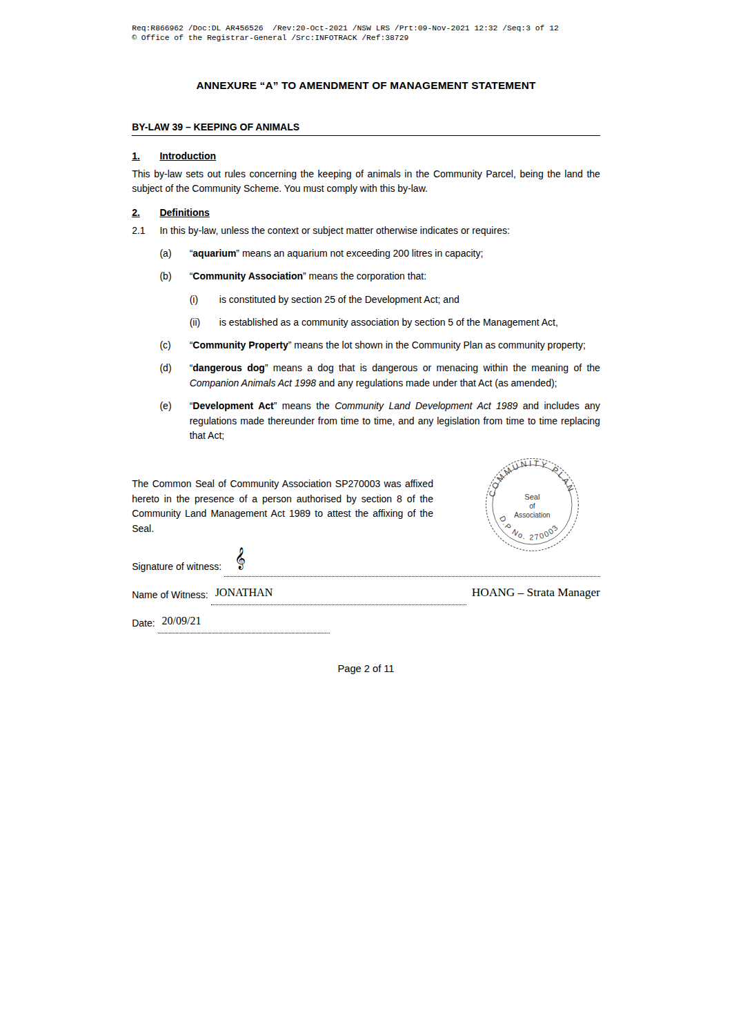Req:R866962 /Doc:DL AR456526 /Rev:20-Oct-2021 /NSW LRS /Prt:09-Nov-2021 12:32 /Seq:3 of 12 © Office of the Registrar-General /Src:INFOTRACK /Ref:38729
ANNEXURE “A” TO AMENDMENT OF MANAGEMENT STATEMENT
BY-LAW 39 – KEEPING OF ANIMALS
1. Introduction
This by-law sets out rules concerning the keeping of animals in the Community Parcel, being the land the subject of the Community Scheme. You must comply with this by-law.
2. Definitions
2.1
In this by-law, unless the context or subject matter otherwise indicates or requires:
(a)
“aquarium” means an aquarium not exceeding 200 litres in capacity;
(b)
“Community Association” means the corporation that:
(i)
is constituted by section 25 of the Development Act; and
(ii)
is established as a community association by section 5 of the Management Act,
(c)
“Community Property” means the lot shown in the Community Plan as community property;
(d)
“dangerous dog” means a dog that is dangerous or menacing within the meaning of the Companion Animals Act 1998 and any regulations made under that Act (as amended);
(e)
“Development Act” means the Community Land Development Act 1989 and includes any regulations made thereunder from time to time, and any legislation from time to time replacing that Act;
COMMUNITY PLAN D.P No. 270003 Seal of Association
The Common Seal of Community Association SP270003 was affixed hereto in the presence of a person authorised by section 8 of the Community Land Management Act 1989 to attest the affixing of the Seal.
Signature of witness:  𝄞 
Name of Witness: JONATHAN HOANG – Strata Manager
Date: 20/09/21
Page 2 of 11